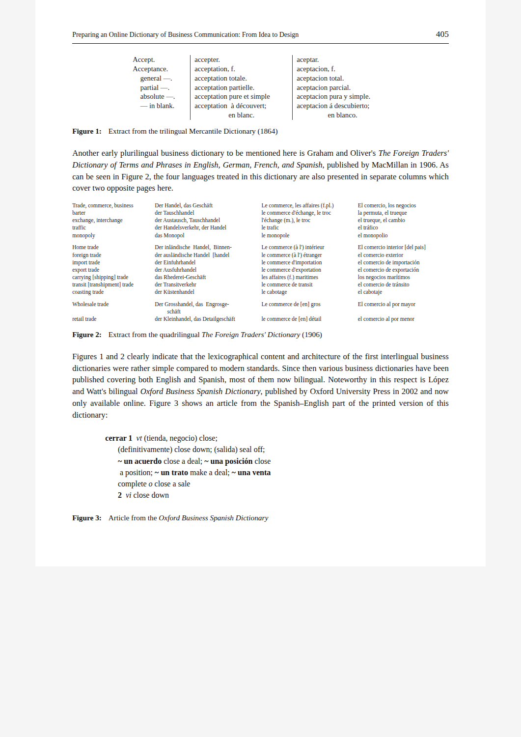Preparing an Online Dictionary of Business Communication: From Idea to Design 405
| Accept. | accepter. | aceptar. |
| Acceptance. | acceptation, f. | aceptacion, f. |
| general —. | acceptation totale. | aceptacion total. |
| partial —. | acceptation partielle. | aceptacion parcial. |
| absolute —. | acceptation pure et simple | aceptacion pura y simple. |
| — in blank. | acceptation à découvert; | aceptacion á descubierto; |
| | en blanc. | en blanco. |
Figure 1: Extract from the trilingual Mercantile Dictionary (1864)
Another early plurilingual business dictionary to be mentioned here is Graham and Oliver's The Foreign Traders' Dictionary of Terms and Phrases in English, German, French, and Spanish, published by MacMillan in 1906. As can be seen in Figure 2, the four languages treated in this dictionary are also presented in separate columns which cover two opposite pages here.
| Trade, commerce, business | Der Handel, das Geschäft | Le commerce, les affaires (f.pl.) | El comercio, los negocios |
| barter | der Tauschhandel | le commerce d'échange, le troc | la permuta, el trueque |
| exchange, interchange | der Austausch, Tauschhandel | l'échange (m.), le troc | el trueque, el cambio |
| traffic | der Handelsverkehr, der Handel | le trafic | el tráfico |
| monopoly | das Monopol | le monopole | el monopolio |
| Home trade | Der inländische Handel, Binnen- | Le commerce (à l') intérieur | El comercio interior [del pais] |
| foreign trade | der ausländische Handel [handel | le commerce (à l') étranger | el comercio exterior |
| import trade | der Einfuhrhandel | le commerce d'importation | el comercio de importación |
| export trade | der Ausfuhrhandel | le commerce d'exportation | el comercio de exportación |
| carrying [shipping] trade | das Rhederei-Geschäft | les affaires (f.) maritimes | los negocios marítimos |
| transit [transhipment] trade | der Transitverkehr | le commerce de transit | el comercio de tránsito |
| coasting trade | der Küstenhandel | le cabotage | el cabotaje |
| Wholesale trade | Der Grosshandel, das Engrosge- schäft | Le commerce de [en] gros | El comercio al por mayor |
| retail trade | der Kleinhandel, das Detailgeschäft | le commerce de [en] détail | el comercio al por menor |
Figure 2: Extract from the quadrilingual The Foreign Traders' Dictionary (1906)
Figures 1 and 2 clearly indicate that the lexicographical content and architecture of the first interlingual business dictionaries were rather simple compared to modern standards. Since then various business dictionaries have been published covering both English and Spanish, most of them now bilingual. Noteworthy in this respect is López and Watt's bilingual Oxford Business Spanish Dictionary, published by Oxford University Press in 2002 and now only available online. Figure 3 shows an article from the Spanish–English part of the printed version of this dictionary:
cerrar 1 vt (tienda, negocio) close;
(definitivamente) close down; (salida) seal off; ~ un acuerdo close a deal; ~ una posición close a position; ~ un trato make a deal; ~ una venta complete o close a sale 2 vi close down
Figure 3: Article from the Oxford Business Spanish Dictionary